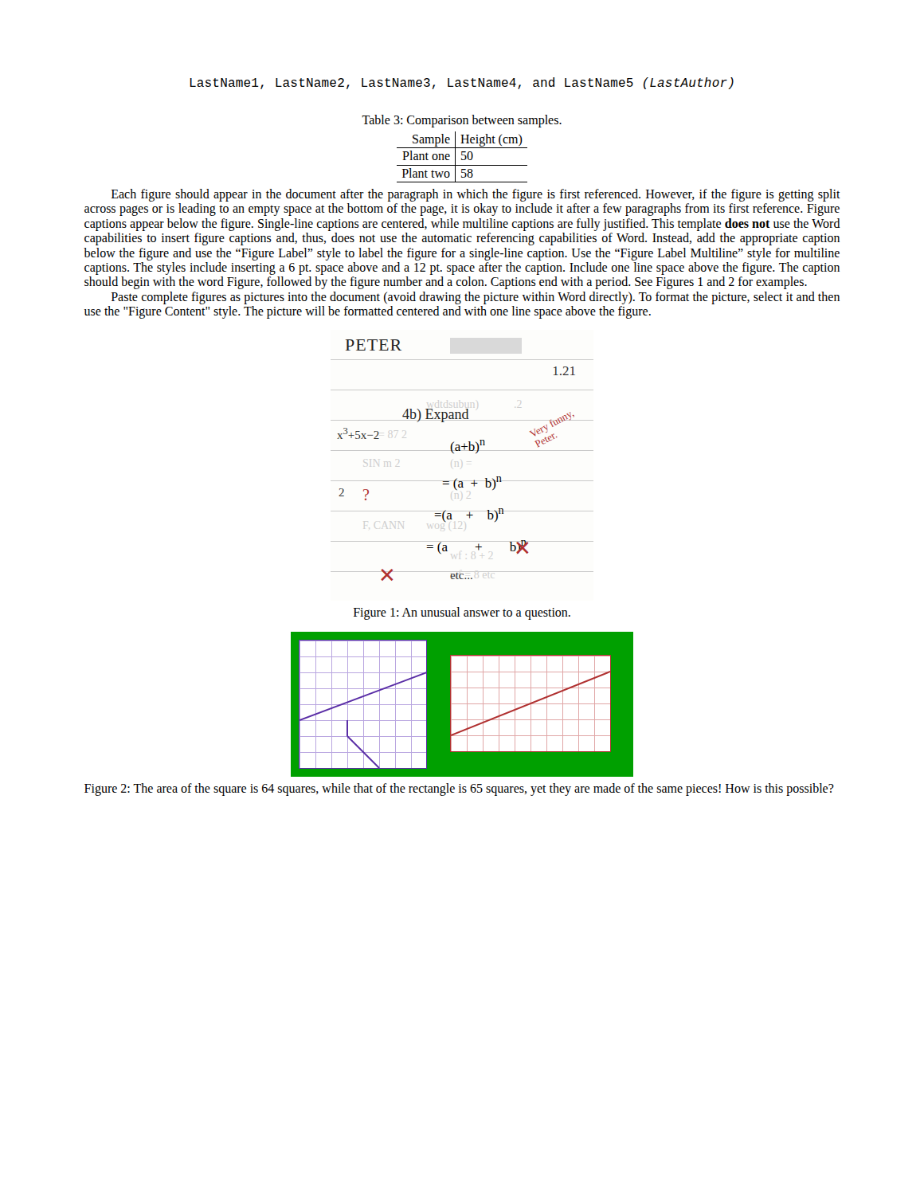LastName1, LastName2, LastName3, LastName4, and LastName5 (LastAuthor)
Table 3: Comparison between samples.
| Sample | Height (cm) |
| Plant one | 50 |
| Plant two | 58 |
Each figure should appear in the document after the paragraph in which the figure is first referenced. However, if the figure is getting split across pages or is leading to an empty space at the bottom of the page, it is okay to include it after a few paragraphs from its first reference. Figure captions appear below the figure. Single-line captions are centered, while multiline captions are fully justified. This template does not use the Word capabilities to insert figure captions and, thus, does not use the automatic referencing capabilities of Word. Instead, add the appropriate caption below the figure and use the “Figure Label” style to label the figure for a single-line caption. Use the “Figure Label Multiline” style for multiline captions. The styles include inserting a 6 pt. space above and a 12 pt. space after the caption. Include one line space above the figure. The caption should begin with the word Figure, followed by the figure number and a colon. Captions end with a period. See Figures 1 and 2 for examples.
Paste complete figures as pictures into the document (avoid drawing the picture within Word directly). To format the picture, select it and then use the "Figure Content" style. The picture will be formatted centered and with one line space above the figure.
wdtdsubun)
.2
= 87 2
SIN m 2
(n) =
(n) 2
wog (12)
F, CANN
wf : 8 + 2
wf = 8 etc
PETER
1.21
4b) Expand
(a+b)n
= (a + b)n
=(a + b)n
= (a + b)n
etc...
x3+5x−2
2
?
Very funny,
Peter.
✕
✕
Figure 1: An unusual answer to a question.
Figure 2: The area of the square is 64 squares, while that of the rectangle is 65 squares, yet they are made of the same pieces! How is this possible?